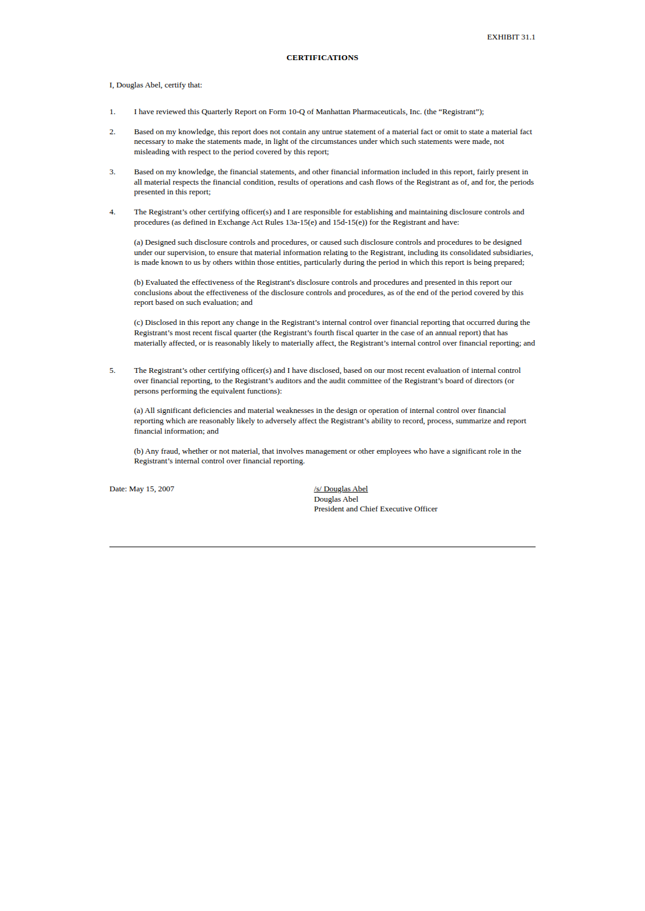EXHIBIT 31.1
CERTIFICATIONS
I, Douglas Abel, certify that:
| 1. | I have reviewed this Quarterly Report on Form 10-Q of Manhattan Pharmaceuticals, Inc. (the “Registrant”); |
| 2. | Based on my knowledge, this report does not contain any untrue statement of a material fact or omit to state a material fact necessary to make the statements made, in light of the circumstances under which such statements were made, not misleading with respect to the period covered by this report; |
| 3. | Based on my knowledge, the financial statements, and other financial information included in this report, fairly present in all material respects the financial condition, results of operations and cash flows of the Registrant as of, and for, the periods presented in this report; |
| 4. | The Registrant’s other certifying officer(s) and I are responsible for establishing and maintaining disclosure controls and procedures (as defined in Exchange Act Rules 13a-15(e) and 15d-15(e)) for the Registrant and have: |
(a) Designed such disclosure controls and procedures, or caused such disclosure controls and procedures to be designed under our supervision, to ensure that material information relating to the Registrant, including its consolidated subsidiaries, is made known to us by others within those entities, particularly during the period in which this report is being prepared;
(b) Evaluated the effectiveness of the Registrant's disclosure controls and procedures and presented in this report our conclusions about the effectiveness of the disclosure controls and procedures, as of the end of the period covered by this report based on such evaluation; and
(c) Disclosed in this report any change in the Registrant’s internal control over financial reporting that occurred during the Registrant’s most recent fiscal quarter (the Registrant’s fourth fiscal quarter in the case of an annual report) that has materially affected, or is reasonably likely to materially affect, the Registrant’s internal control over financial reporting; and
| 5. | The Registrant’s other certifying officer(s) and I have disclosed, based on our most recent evaluation of internal control over financial reporting, to the Registrant’s auditors and the audit committee of the Registrant’s board of directors (or persons performing the equivalent functions): |
(a) All significant deficiencies and material weaknesses in the design or operation of internal control over financial reporting which are reasonably likely to adversely affect the Registrant’s ability to record, process, summarize and report financial information; and
(b) Any fraud, whether or not material, that involves management or other employees who have a significant role in the Registrant’s internal control over financial reporting.
| Date: May 15, 2007 | /s/ Douglas Abel Douglas Abel President and Chief Executive Officer |